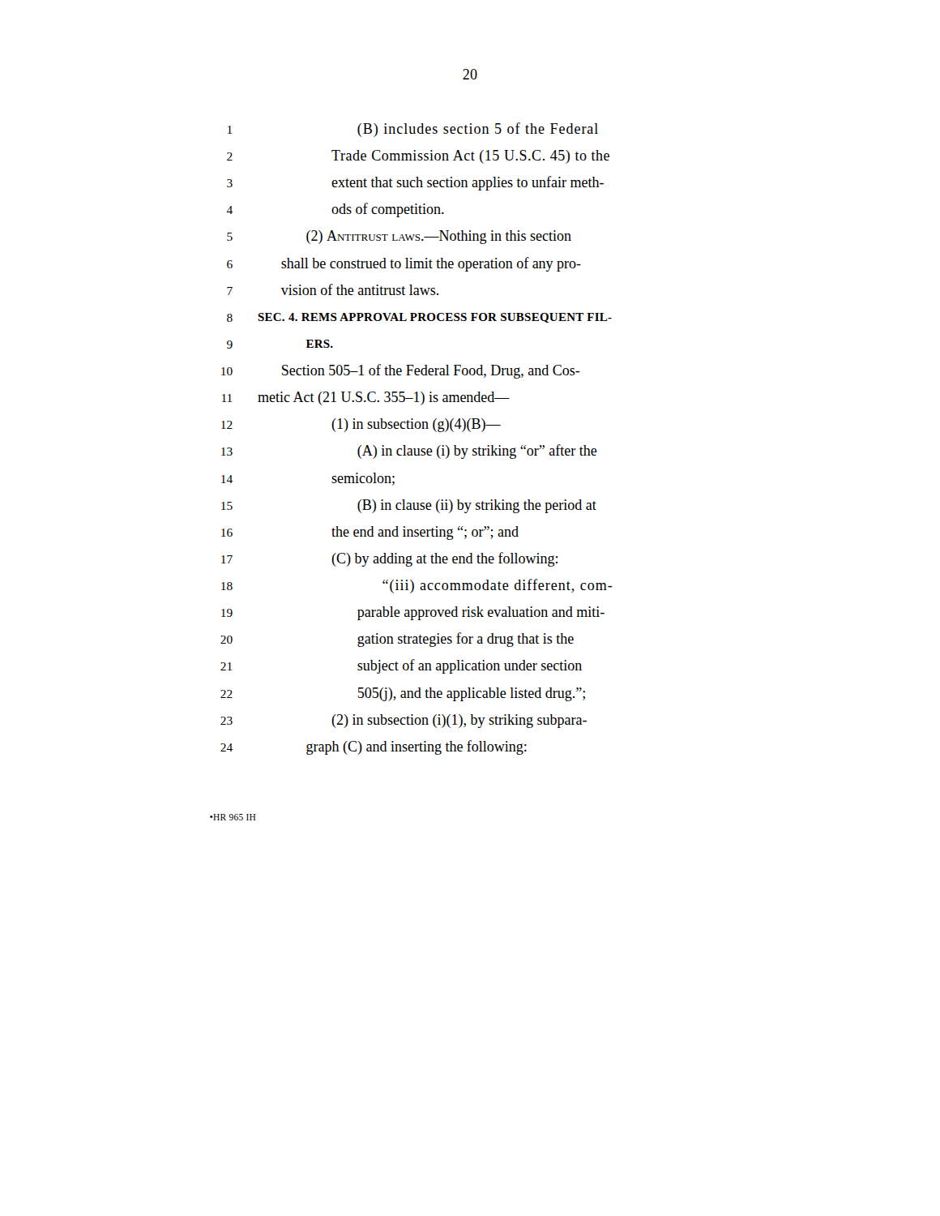20
(B) includes section 5 of the Federal
Trade Commission Act (15 U.S.C. 45) to the
extent that such section applies to unfair meth-
ods of competition.
(2) Antitrust laws.—Nothing in this section
shall be construed to limit the operation of any pro-
vision of the antitrust laws.
SEC. 4. REMS APPROVAL PROCESS FOR SUBSEQUENT FIL-
ERS.
Section 505–1 of the Federal Food, Drug, and Cos-
metic Act (21 U.S.C. 355–1) is amended—
(1) in subsection (g)(4)(B)—
(A) in clause (i) by striking “or” after the
semicolon;
(B) in clause (ii) by striking the period at
the end and inserting “; or”; and
(C) by adding at the end the following:
“(iii) accommodate different, com-
parable approved risk evaluation and miti-
gation strategies for a drug that is the
subject of an application under section
505(j), and the applicable listed drug.”;
(2) in subsection (i)(1), by striking subpara-
graph (C) and inserting the following:
•HR 965 IH